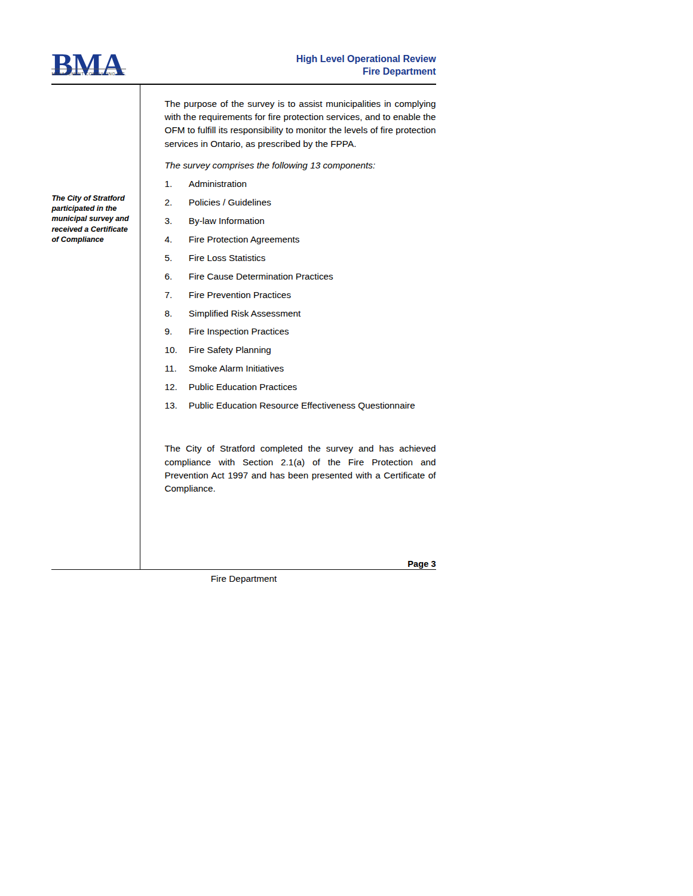BMA
MANAGEMENT CONSULTING INC.
High Level Operational Review
Fire Department
The City of Stratford participated in the municipal survey and received a Certificate of Compliance
The purpose of the survey is to assist municipalities in complying with the requirements for fire protection services, and to enable the OFM to fulfill its responsibility to monitor the levels of fire protection services in Ontario, as prescribed by the FPPA.
The survey comprises the following 13 components:
1. Administration
2. Policies / Guidelines
3. By-law Information
4. Fire Protection Agreements
5. Fire Loss Statistics
6. Fire Cause Determination Practices
7. Fire Prevention Practices
8. Simplified Risk Assessment
9. Fire Inspection Practices
10. Fire Safety Planning
11. Smoke Alarm Initiatives
12. Public Education Practices
13. Public Education Resource Effectiveness Questionnaire
The City of Stratford completed the survey and has achieved compliance with Section 2.1(a) of the Fire Protection and Prevention Act 1997 and has been presented with a Certificate of Compliance.
Page 3
Fire Department